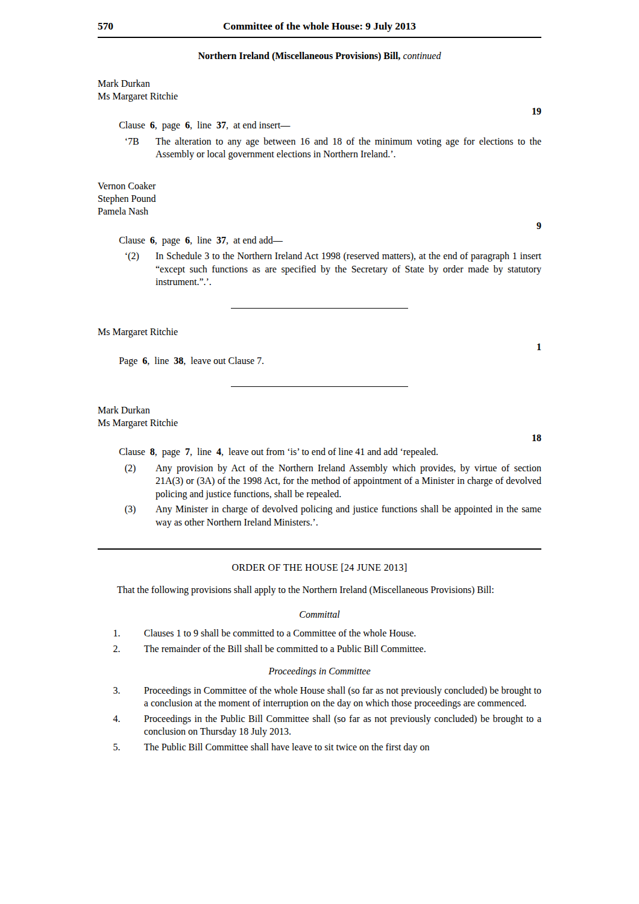570
Committee of the whole House: 9 July 2013
Northern Ireland (Miscellaneous Provisions) Bill, continued
Mark Durkan
Ms Margaret Ritchie
19
Clause 6, page 6, line 37, at end insert—
‘7B
The alteration to any age between 16 and 18 of the minimum voting age for elections to the Assembly or local government elections in Northern Ireland.’.
Vernon Coaker
Stephen Pound
Pamela Nash
9
Clause 6, page 6, line 37, at end add—
‘(2)
In Schedule 3 to the Northern Ireland Act 1998 (reserved matters), at the end of paragraph 1 insert “except such functions as are specified by the Secretary of State by order made by statutory instrument.”.’.
Ms Margaret Ritchie
1
Page 6, line 38, leave out Clause 7.
Mark Durkan
Ms Margaret Ritchie
18
Clause 8, page 7, line 4, leave out from ‘is’ to end of line 41 and add ‘repealed.
(2)
Any provision by Act of the Northern Ireland Assembly which provides, by virtue of section 21A(3) or (3A) of the 1998 Act, for the method of appointment of a Minister in charge of devolved policing and justice functions, shall be repealed.
(3)
Any Minister in charge of devolved policing and justice functions shall be appointed in the same way as other Northern Ireland Ministers.’.
ORDER OF THE HOUSE [24 JUNE 2013]
That the following provisions shall apply to the Northern Ireland (Miscellaneous Provisions) Bill:
Committal
1. Clauses 1 to 9 shall be committed to a Committee of the whole House.
2. The remainder of the Bill shall be committed to a Public Bill Committee.
Proceedings in Committee
3. Proceedings in Committee of the whole House shall (so far as not previously concluded) be brought to a conclusion at the moment of interruption on the day on which those proceedings are commenced.
4. Proceedings in the Public Bill Committee shall (so far as not previously concluded) be brought to a conclusion on Thursday 18 July 2013.
5. The Public Bill Committee shall have leave to sit twice on the first day on